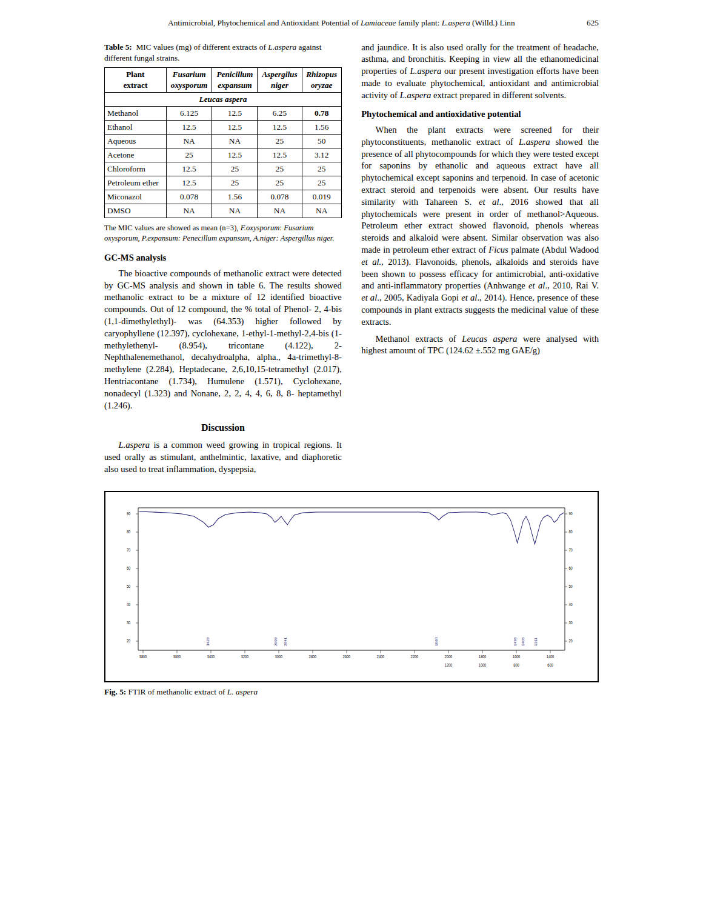Antimicrobial, Phytochemical and Antioxidant Potential of Lamiaceae family plant: L.aspera (Willd.) Linn
625
Table 5: MIC values (mg) of different extracts of L.aspera against different fungal strains.
| Plant extract | Fusarium oxysporum | Penicillum expansum | Aspergilus niger | Rhizopus oryzae |
| --- | --- | --- | --- | --- |
| Leucas aspera |
| Methanol | 6.125 | 12.5 | 6.25 | 0.78 |
| Ethanol | 12.5 | 12.5 | 12.5 | 1.56 |
| Aqueous | NA | NA | 25 | 50 |
| Acetone | 25 | 12.5 | 12.5 | 3.12 |
| Chloroform | 12.5 | 25 | 25 | 25 |
| Petroleum ether | 12.5 | 25 | 25 | 25 |
| Miconazol | 0.078 | 1.56 | 0.078 | 0.019 |
| DMSO | NA | NA | NA | NA |
The MIC values are showed as mean (n=3), F.oxysporum: Fusarium oxysporum, P.expansum: Penecillum expansum, A.niger: Aspergillus niger.
GC-MS analysis
The bioactive compounds of methanolic extract were detected by GC-MS analysis and shown in table 6. The results showed methanolic extract to be a mixture of 12 identified bioactive compounds. Out of 12 compound, the % total of Phenol- 2, 4-bis (1,1-dimethylethyl)- was (64.353) higher followed by caryophyllene (12.397), cyclohexane, 1-ethyl-1-methyl-2,4-bis (1-methylethenyl- (8.954), tricontane (4.122), 2-Nephthalenemethanol, decahydroalpha, alpha., 4a-trimethyl-8-methylene (2.284), Heptadecane, 2,6,10,15-tetramethyl (2.017), Hentriacontane (1.734), Humulene (1.571), Cyclohexane, nonadecyl (1.323) and Nonane, 2, 2, 4, 4, 6, 8, 8- heptamethyl (1.246).
Discussion
L.aspera is a common weed growing in tropical regions. It used orally as stimulant, anthelmintic, laxative, and diaphoretic also used to treat inflammation, dyspepsia,
and jaundice. It is also used orally for the treatment of headache, asthma, and bronchitis. Keeping in view all the ethanomedicinal properties of L.aspera our present investigation efforts have been made to evaluate phytochemical, antioxidant and antimicrobial activity of L.aspera extract prepared in different solvents.
Phytochemical and antioxidative potential
When the plant extracts were screened for their phytoconstituents, methanolic extract of L.aspera showed the presence of all phytocompounds for which they were tested except for saponins by ethanolic and aqueous extract have all phytochemical except saponins and terpenoid. In case of acetonic extract steroid and terpenoids were absent. Our results have similarity with Tahareen S. et al., 2016 showed that all phytochemicals were present in order of methanol>Aqueous. Petroleum ether extract showed flavonoid, phenols whereas steroids and alkaloid were absent. Similar observation was also made in petroleum ether extract of Ficus palmate (Abdul Wadood et al., 2013). Flavonoids, phenols, alkaloids and steroids have been shown to possess efficacy for antimicrobial, anti-oxidative and anti-inflammatory properties (Anhwange et al., 2010, Rai V. et al., 2005, Kadiyala Gopi et al., 2014). Hence, presence of these compounds in plant extracts suggests the medicinal value of these extracts.
Methanol extracts of Leucas aspera were analysed with highest amount of TPC (124.62 ±.552 mg GAE/g)
90 80 70 60 50 40 30 20 90 80 70 60 50 40 30 20 3800 3600 3400 3200 3000 2800 2600 2400 2200 2000 1800 1600 1400 3429 2999 2941 1660 1436 1405 1311 1200 1000 800 600
Fig. 5: FTIR of methanolic extract of L. aspera